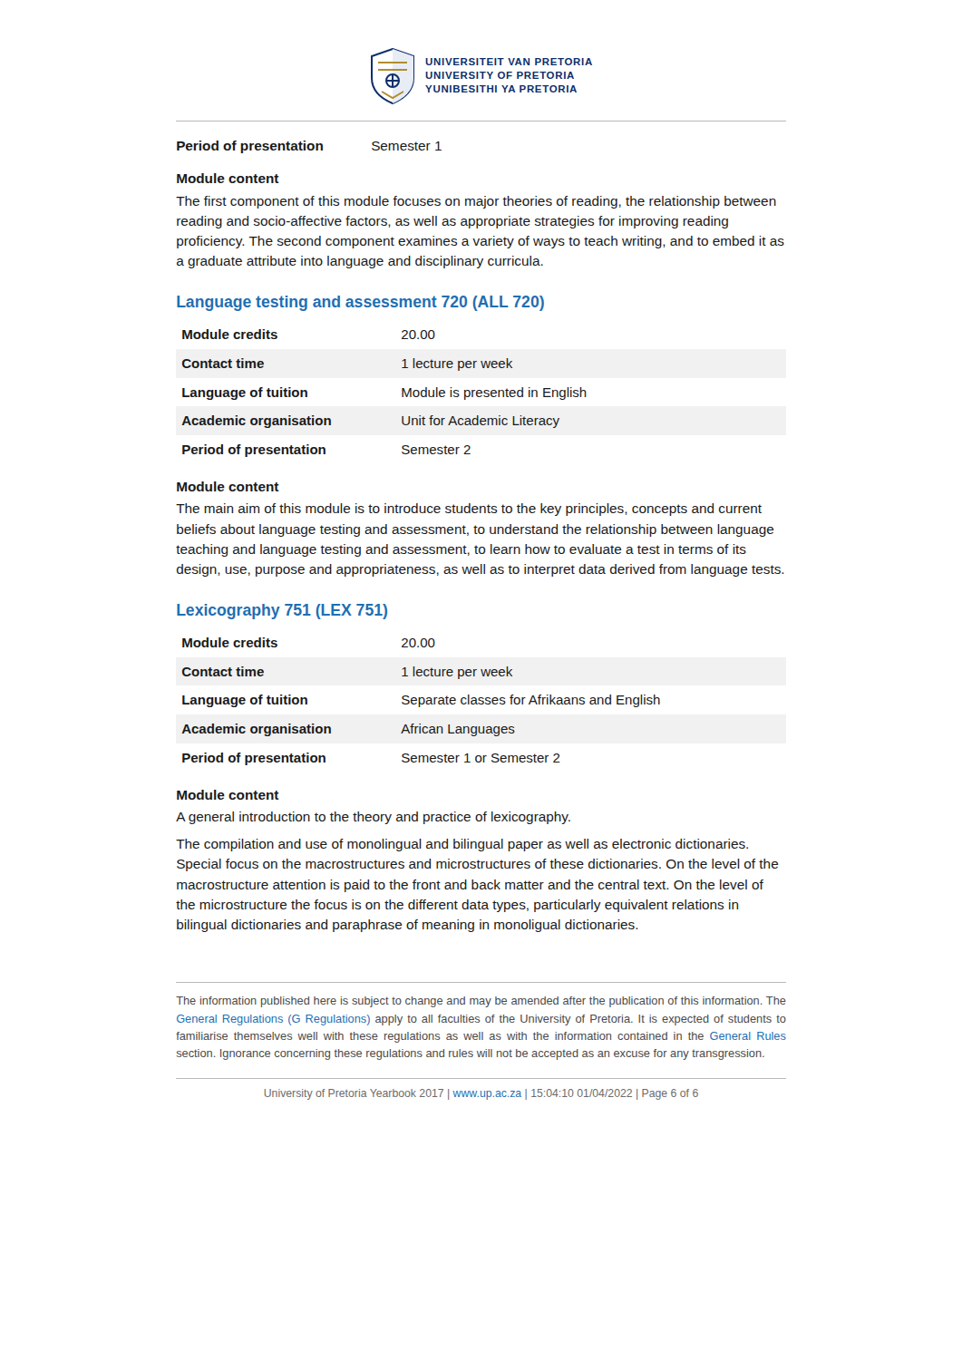Universiteit van Pretoria University of Pretoria Yunibesithi ya Pretoria
Period of presentation Semester 1
Module content
The first component of this module focuses on major theories of reading, the relationship between reading and socio-affective factors, as well as appropriate strategies for improving reading proficiency. The second component examines a variety of ways to teach writing, and to embed it as a graduate attribute into language and disciplinary curricula.
Language testing and assessment 720 (ALL 720)
| Module credits | 20.00 |
| Contact time | 1 lecture per week |
| Language of tuition | Module is presented in English |
| Academic organisation | Unit for Academic Literacy |
| Period of presentation | Semester 2 |
Module content
The main aim of this module is to introduce students to the key principles, concepts and current beliefs about language testing and assessment, to understand the relationship between language teaching and language testing and assessment, to learn how to evaluate a test in terms of its design, use, purpose and appropriateness, as well as to interpret data derived from language tests.
Lexicography 751 (LEX 751)
| Module credits | 20.00 |
| Contact time | 1 lecture per week |
| Language of tuition | Separate classes for Afrikaans and English |
| Academic organisation | African Languages |
| Period of presentation | Semester 1 or Semester 2 |
Module content
A general introduction to the theory and practice of lexicography.
The compilation and use of monolingual and bilingual paper as well as electronic dictionaries. Special focus on the macrostructures and microstructures of these dictionaries. On the level of the macrostructure attention is paid to the front and back matter and the central text. On the level of the microstructure the focus is on the different data types, particularly equivalent relations in bilingual dictionaries and paraphrase of meaning in monoligual dictionaries.
The information published here is subject to change and may be amended after the publication of this information. The General Regulations (G Regulations) apply to all faculties of the University of Pretoria. It is expected of students to familiarise themselves well with these regulations as well as with the information contained in the General Rules section. Ignorance concerning these regulations and rules will not be accepted as an excuse for any transgression.
University of Pretoria Yearbook 2017 | www.up.ac.za | 15:04:10 01/04/2022 | Page 6 of 6